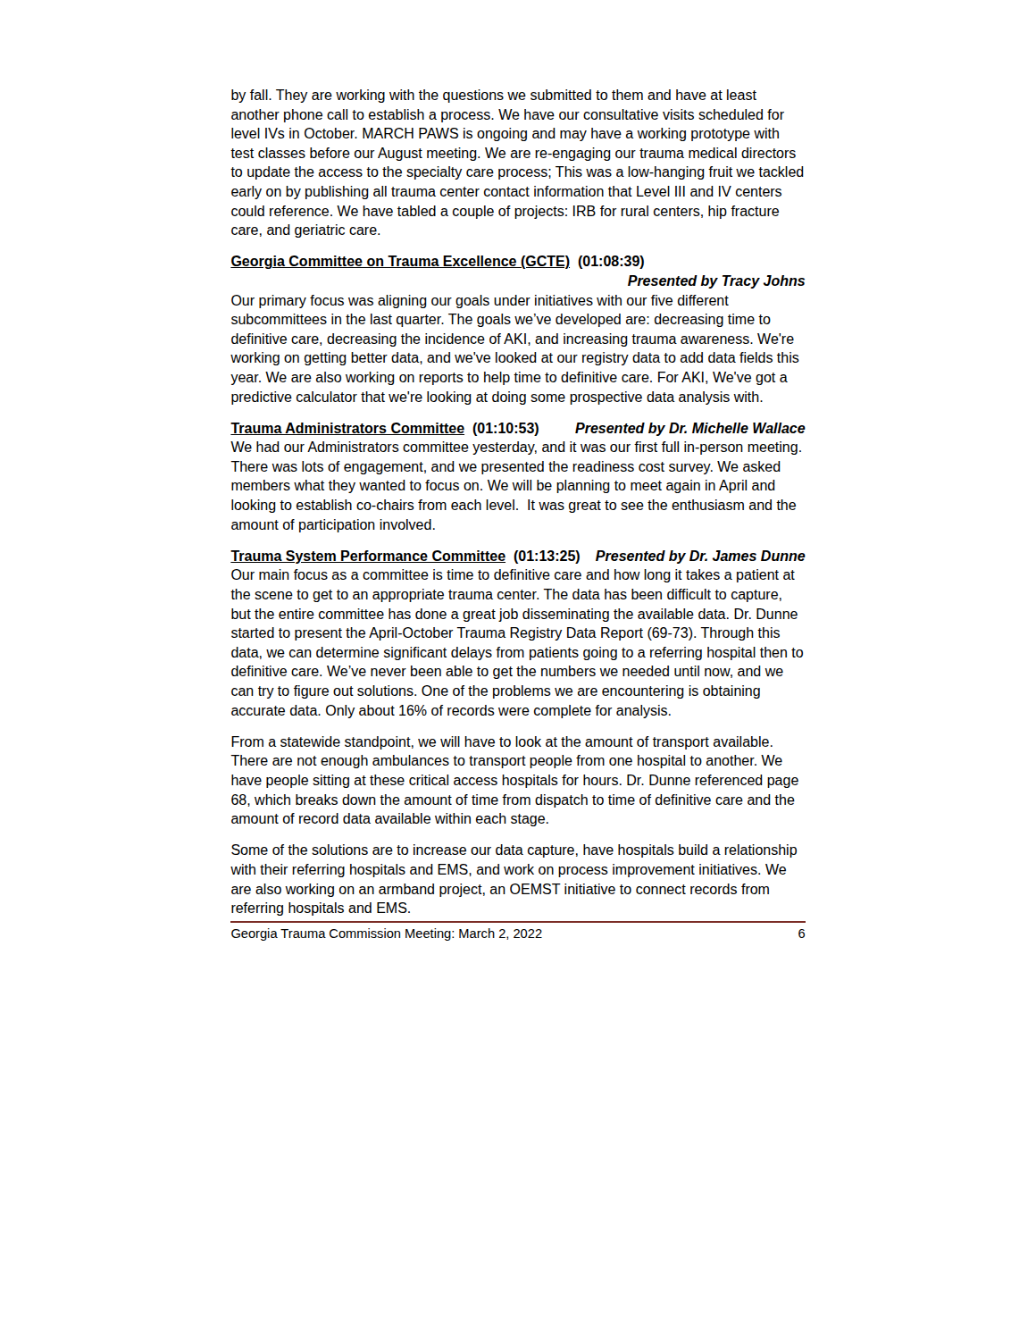by fall. They are working with the questions we submitted to them and have at least another phone call to establish a process. We have our consultative visits scheduled for level IVs in October. MARCH PAWS is ongoing and may have a working prototype with test classes before our August meeting. We are re-engaging our trauma medical directors to update the access to the specialty care process; This was a low-hanging fruit we tackled early on by publishing all trauma center contact information that Level III and IV centers could reference. We have tabled a couple of projects: IRB for rural centers, hip fracture care, and geriatric care.
Georgia Committee on Trauma Excellence (GCTE) (01:08:39) Presented by Tracy Johns
Our primary focus was aligning our goals under initiatives with our five different subcommittees in the last quarter. The goals we’ve developed are: decreasing time to definitive care, decreasing the incidence of AKI, and increasing trauma awareness. We're working on getting better data, and we've looked at our registry data to add data fields this year. We are also working on reports to help time to definitive care. For AKI, We've got a predictive calculator that we're looking at doing some prospective data analysis with.
Trauma Administrators Committee (01:10:53) Presented by Dr. Michelle Wallace
We had our Administrators committee yesterday, and it was our first full in-person meeting. There was lots of engagement, and we presented the readiness cost survey. We asked members what they wanted to focus on. We will be planning to meet again in April and looking to establish co-chairs from each level. It was great to see the enthusiasm and the amount of participation involved.
Trauma System Performance Committee (01:13:25) Presented by Dr. James Dunne
Our main focus as a committee is time to definitive care and how long it takes a patient at the scene to get to an appropriate trauma center. The data has been difficult to capture, but the entire committee has done a great job disseminating the available data. Dr. Dunne started to present the April-October Trauma Registry Data Report (69-73). Through this data, we can determine significant delays from patients going to a referring hospital then to definitive care. We’ve never been able to get the numbers we needed until now, and we can try to figure out solutions. One of the problems we are encountering is obtaining accurate data. Only about 16% of records were complete for analysis.
From a statewide standpoint, we will have to look at the amount of transport available. There are not enough ambulances to transport people from one hospital to another. We have people sitting at these critical access hospitals for hours. Dr. Dunne referenced page 68, which breaks down the amount of time from dispatch to time of definitive care and the amount of record data available within each stage.
Some of the solutions are to increase our data capture, have hospitals build a relationship with their referring hospitals and EMS, and work on process improvement initiatives. We are also working on an armband project, an OEMST initiative to connect records from referring hospitals and EMS.
Georgia Trauma Commission Meeting: March 2, 2022 6